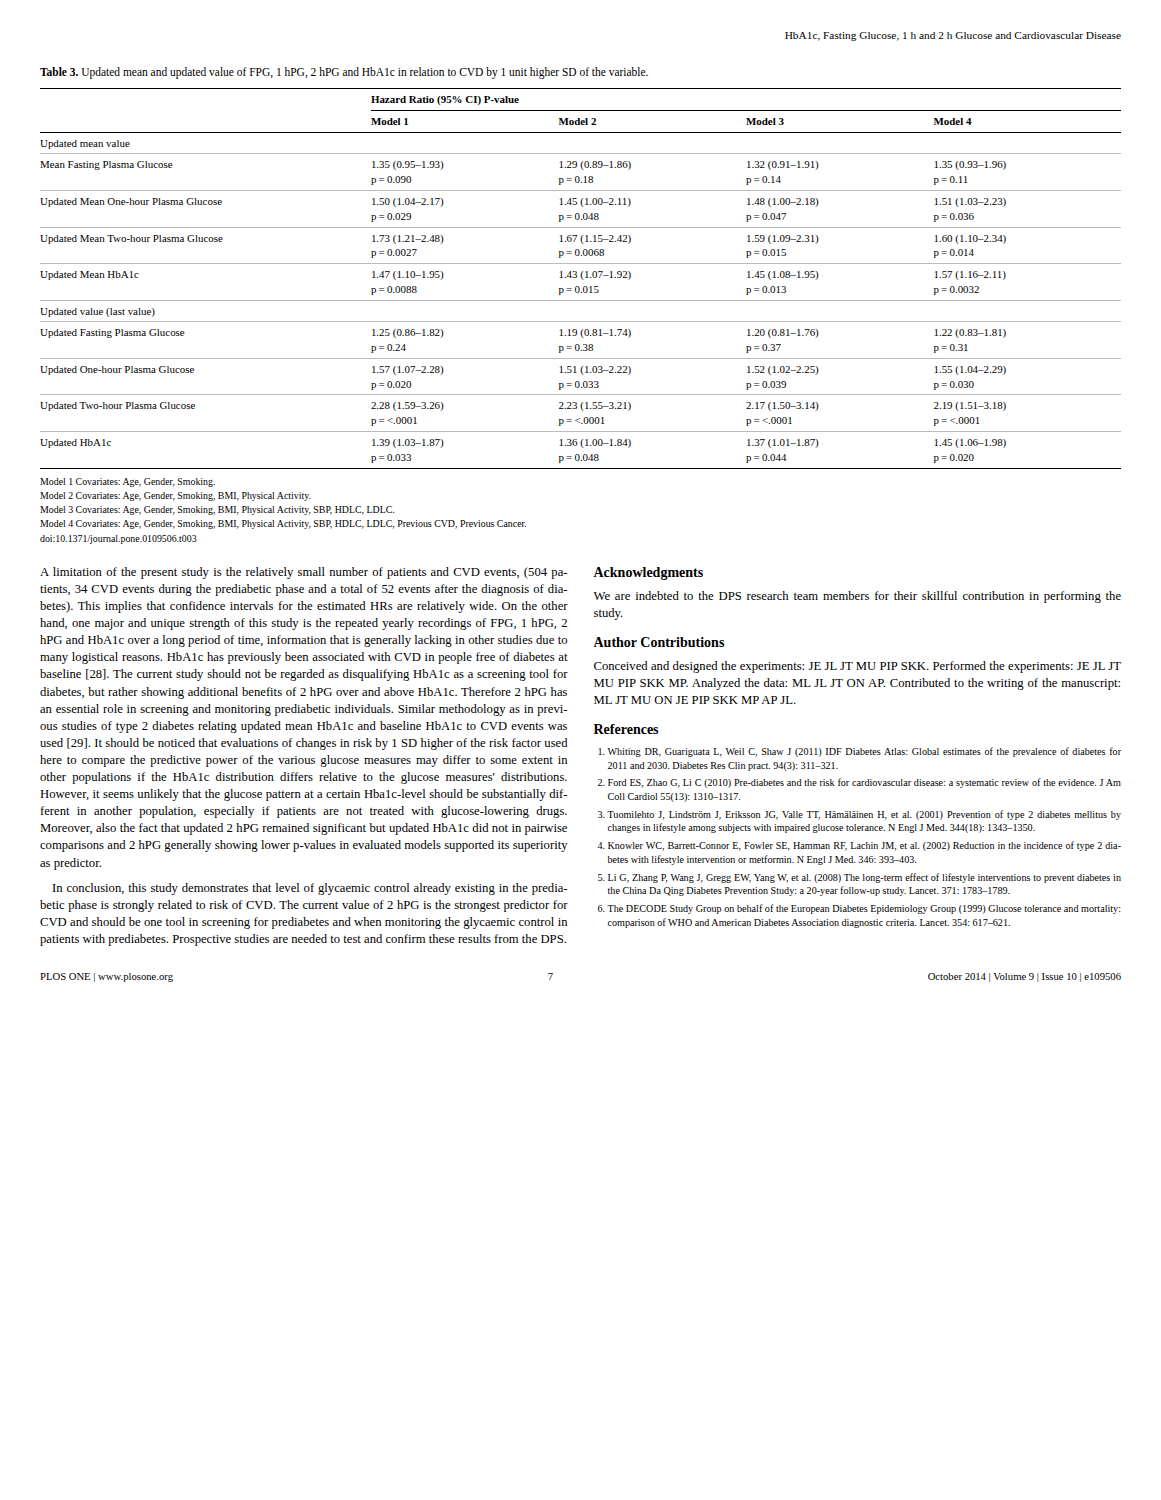HbA1c, Fasting Glucose, 1 h and 2 h Glucose and Cardiovascular Disease
Table 3. Updated mean and updated value of FPG, 1 hPG, 2 hPG and HbA1c in relation to CVD by 1 unit higher SD of the variable.
| | Hazard Ratio (95% CI) P-value |
| --- | --- |
| | Model 1 | Model 2 | Model 3 | Model 4 |
| Updated mean value | | | | |
| Mean Fasting Plasma Glucose | 1.35 (0.95–1.93) p = 0.090 | 1.29 (0.89–1.86) p = 0.18 | 1.32 (0.91–1.91) p = 0.14 | 1.35 (0.93–1.96) p = 0.11 |
| Updated Mean One-hour Plasma Glucose | 1.50 (1.04–2.17) p = 0.029 | 1.45 (1.00–2.11) p = 0.048 | 1.48 (1.00–2.18) p = 0.047 | 1.51 (1.03–2.23) p = 0.036 |
| Updated Mean Two-hour Plasma Glucose | 1.73 (1.21–2.48) p = 0.0027 | 1.67 (1.15–2.42) p = 0.0068 | 1.59 (1.09–2.31) p = 0.015 | 1.60 (1.10–2.34) p = 0.014 |
| Updated Mean HbA1c | 1.47 (1.10–1.95) p = 0.0088 | 1.43 (1.07–1.92) p = 0.015 | 1.45 (1.08–1.95) p = 0.013 | 1.57 (1.16–2.11) p = 0.0032 |
| Updated value (last value) | | | | |
| Updated Fasting Plasma Glucose | 1.25 (0.86–1.82) p = 0.24 | 1.19 (0.81–1.74) p = 0.38 | 1.20 (0.81–1.76) p = 0.37 | 1.22 (0.83–1.81) p = 0.31 |
| Updated One-hour Plasma Glucose | 1.57 (1.07–2.28) p = 0.020 | 1.51 (1.03–2.22) p = 0.033 | 1.52 (1.02–2.25) p = 0.039 | 1.55 (1.04–2.29) p = 0.030 |
| Updated Two-hour Plasma Glucose | 2.28 (1.59–3.26) p = <.0001 | 2.23 (1.55–3.21) p = <.0001 | 2.17 (1.50–3.14) p = <.0001 | 2.19 (1.51–3.18) p = <.0001 |
| Updated HbA1c | 1.39 (1.03–1.87) p = 0.033 | 1.36 (1.00–1.84) p = 0.048 | 1.37 (1.01–1.87) p = 0.044 | 1.45 (1.06–1.98) p = 0.020 |
Model 1 Covariates: Age, Gender, Smoking.
Model 2 Covariates: Age, Gender, Smoking, BMI, Physical Activity.
Model 3 Covariates: Age, Gender, Smoking, BMI, Physical Activity, SBP, HDLC, LDLC.
Model 4 Covariates: Age, Gender, Smoking, BMI, Physical Activity, SBP, HDLC, LDLC, Previous CVD, Previous Cancer.
doi:10.1371/journal.pone.0109506.t003
A limitation of the present study is the relatively small number of patients and CVD events, (504 patients, 34 CVD events during the prediabetic phase and a total of 52 events after the diagnosis of diabetes). This implies that confidence intervals for the estimated HRs are relatively wide. On the other hand, one major and unique strength of this study is the repeated yearly recordings of FPG, 1 hPG, 2 hPG and HbA1c over a long period of time, information that is generally lacking in other studies due to many logistical reasons. HbA1c has previously been associated with CVD in people free of diabetes at baseline [28]. The current study should not be regarded as disqualifying HbA1c as a screening tool for diabetes, but rather showing additional benefits of 2 hPG over and above HbA1c. Therefore 2 hPG has an essential role in screening and monitoring prediabetic individuals. Similar methodology as in previous studies of type 2 diabetes relating updated mean HbA1c and baseline HbA1c to CVD events was used [29]. It should be noticed that evaluations of changes in risk by 1 SD higher of the risk factor used here to compare the predictive power of the various glucose measures may differ to some extent in other populations if the HbA1c distribution differs relative to the glucose measures' distributions. However, it seems unlikely that the glucose pattern at a certain Hba1c-level should be substantially different in another population, especially if patients are not treated with glucose-lowering drugs. Moreover, also the fact that updated 2 hPG remained significant but updated HbA1c did not in pairwise comparisons and 2 hPG generally showing lower p-values in evaluated models supported its superiority as predictor.
In conclusion, this study demonstrates that level of glycaemic control already existing in the prediabetic phase is strongly related to risk of CVD. The current value of 2 hPG is the strongest predictor for CVD and should be one tool in screening for prediabetes and when monitoring the glycaemic control in patients with prediabetes. Prospective studies are needed to test and confirm these results from the DPS.
Acknowledgments
We are indebted to the DPS research team members for their skillful contribution in performing the study.
Author Contributions
Conceived and designed the experiments: JE JL JT MU PIP SKK. Performed the experiments: JE JL JT MU PIP SKK MP. Analyzed the data: ML JL JT ON AP. Contributed to the writing of the manuscript: ML JT MU ON JE PIP SKK MP AP JL.
References
Whiting DR, Guariguata L, Weil C, Shaw J (2011) IDF Diabetes Atlas: Global estimates of the prevalence of diabetes for 2011 and 2030. Diabetes Res Clin pract. 94(3): 311–321.
Ford ES, Zhao G, Li C (2010) Pre-diabetes and the risk for cardiovascular disease: a systematic review of the evidence. J Am Coll Cardiol 55(13): 1310–1317.
Tuomilehto J, Lindström J, Eriksson JG, Valle TT, Hämäläinen H, et al. (2001) Prevention of type 2 diabetes mellitus by changes in lifestyle among subjects with impaired glucose tolerance. N Engl J Med. 344(18): 1343–1350.
Knowler WC, Barrett-Connor E, Fowler SE, Hamman RF, Lachin JM, et al. (2002) Reduction in the incidence of type 2 diabetes with lifestyle intervention or metformin. N Engl J Med. 346: 393–403.
Li G, Zhang P, Wang J, Gregg EW, Yang W, et al. (2008) The long-term effect of lifestyle interventions to prevent diabetes in the China Da Qing Diabetes Prevention Study: a 20-year follow-up study. Lancet. 371: 1783–1789.
The DECODE Study Group on behalf of the European Diabetes Epidemiology Group (1999) Glucose tolerance and mortality: comparison of WHO and American Diabetes Association diagnostic criteria. Lancet. 354: 617–621.
PLOS ONE | www.plosone.org
7
October 2014 | Volume 9 | Issue 10 | e109506